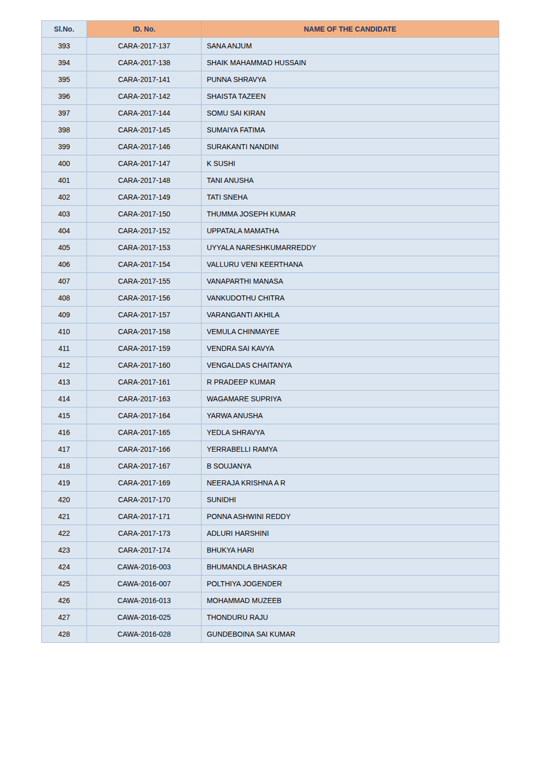| Sl.No. | ID. No. | NAME OF THE CANDIDATE |
| --- | --- | --- |
| 393 | CARA-2017-137 | SANA ANJUM |
| 394 | CARA-2017-138 | SHAIK MAHAMMAD HUSSAIN |
| 395 | CARA-2017-141 | PUNNA SHRAVYA |
| 396 | CARA-2017-142 | SHAISTA TAZEEN |
| 397 | CARA-2017-144 | SOMU SAI KIRAN |
| 398 | CARA-2017-145 | SUMAIYA FATIMA |
| 399 | CARA-2017-146 | SURAKANTI NANDINI |
| 400 | CARA-2017-147 | K SUSHI |
| 401 | CARA-2017-148 | TANI ANUSHA |
| 402 | CARA-2017-149 | TATI SNEHA |
| 403 | CARA-2017-150 | THUMMA JOSEPH KUMAR |
| 404 | CARA-2017-152 | UPPATALA MAMATHA |
| 405 | CARA-2017-153 | UYYALA NARESHKUMARREDDY |
| 406 | CARA-2017-154 | VALLURU VENI KEERTHANA |
| 407 | CARA-2017-155 | VANAPARTHI MANASA |
| 408 | CARA-2017-156 | VANKUDOTHU CHITRA |
| 409 | CARA-2017-157 | VARANGANTI AKHILA |
| 410 | CARA-2017-158 | VEMULA CHINMAYEE |
| 411 | CARA-2017-159 | VENDRA SAI KAVYA |
| 412 | CARA-2017-160 | VENGALDAS CHAITANYA |
| 413 | CARA-2017-161 | R PRADEEP KUMAR |
| 414 | CARA-2017-163 | WAGAMARE SUPRIYA |
| 415 | CARA-2017-164 | YARWA ANUSHA |
| 416 | CARA-2017-165 | YEDLA SHRAVYA |
| 417 | CARA-2017-166 | YERRABELLI RAMYA |
| 418 | CARA-2017-167 | B SOUJANYA |
| 419 | CARA-2017-169 | NEERAJA KRISHNA A R |
| 420 | CARA-2017-170 | SUNIDHI |
| 421 | CARA-2017-171 | PONNA ASHWINI REDDY |
| 422 | CARA-2017-173 | ADLURI HARSHINI |
| 423 | CARA-2017-174 | BHUKYA HARI |
| 424 | CAWA-2016-003 | BHUMANDLA BHASKAR |
| 425 | CAWA-2016-007 | POLTHIYA JOGENDER |
| 426 | CAWA-2016-013 | MOHAMMAD MUZEEB |
| 427 | CAWA-2016-025 | THONDURU RAJU |
| 428 | CAWA-2016-028 | GUNDEBOINA SAI KUMAR |